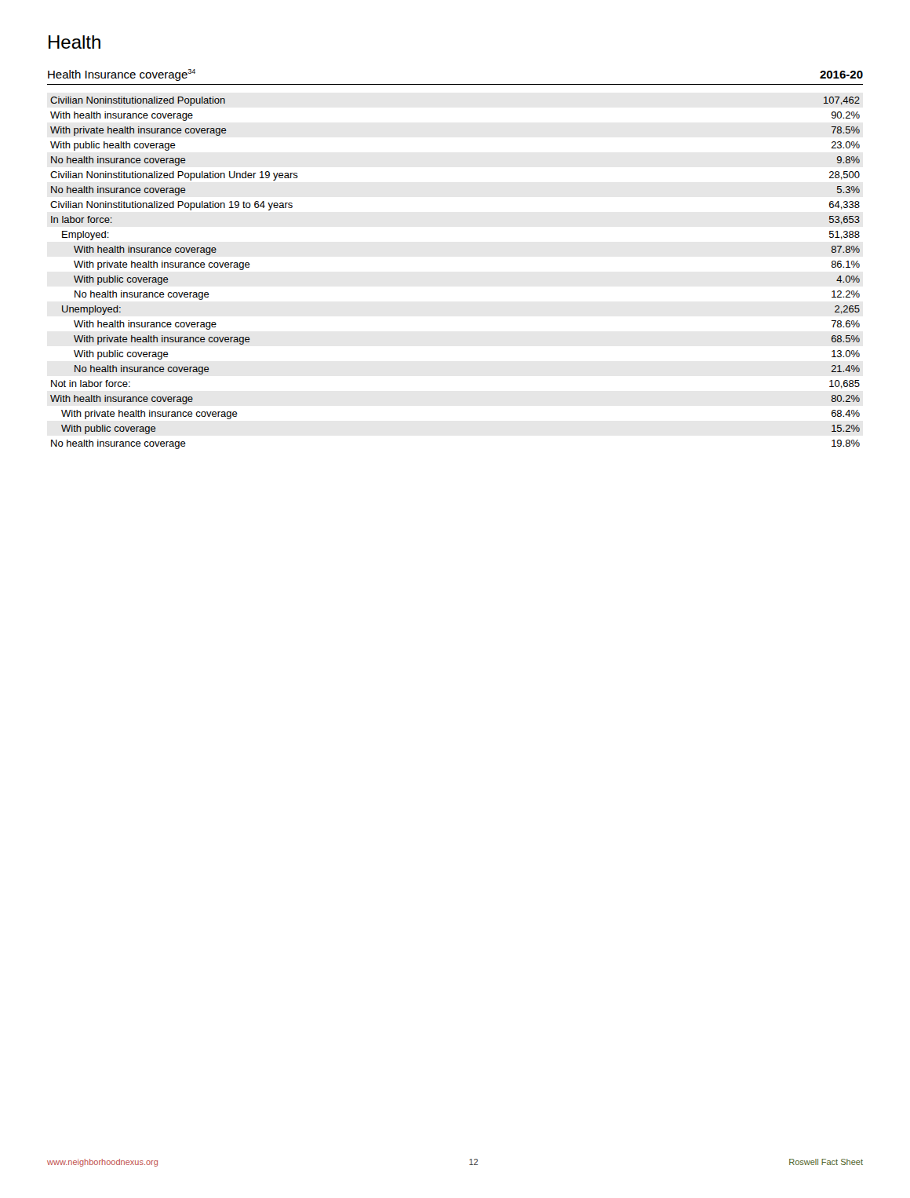Health
Health Insurance coverage34
2016-20
| Civilian Noninstitutionalized Population | 107,462 |
| With health insurance coverage | 90.2% |
| With private health insurance coverage | 78.5% |
| With public health coverage | 23.0% |
| No health insurance coverage | 9.8% |
| Civilian Noninstitutionalized Population Under 19 years | 28,500 |
| No health insurance coverage | 5.3% |
| Civilian Noninstitutionalized Population 19 to 64 years | 64,338 |
| In labor force: | 53,653 |
| Employed: | 51,388 |
| With health insurance coverage | 87.8% |
| With private health insurance coverage | 86.1% |
| With public coverage | 4.0% |
| No health insurance coverage | 12.2% |
| Unemployed: | 2,265 |
| With health insurance coverage | 78.6% |
| With private health insurance coverage | 68.5% |
| With public coverage | 13.0% |
| No health insurance coverage | 21.4% |
| Not in labor force: | 10,685 |
| With health insurance coverage | 80.2% |
| With private health insurance coverage | 68.4% |
| With public coverage | 15.2% |
| No health insurance coverage | 19.8% |
www.neighborhoodnexus.org 12 Roswell Fact Sheet